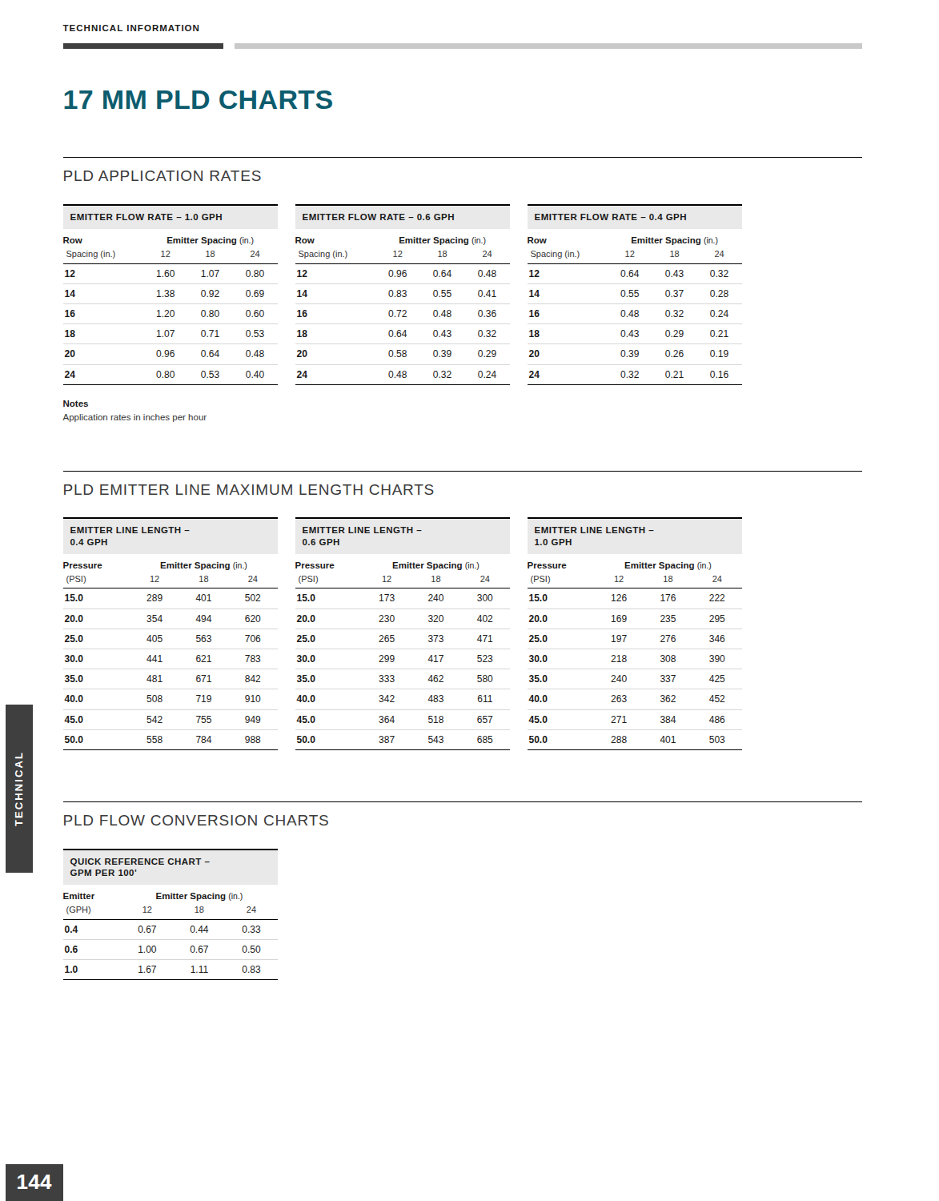Technical Information
17 MM PLD CHARTS
PLD Application Rates
Emitter Flow Rate – 1.0 GPH
| Row | Emitter Spacing (in.) |
| --- | --- |
| Spacing (in.) | 12 | 18 | 24 |
| 12 | 1.60 | 1.07 | 0.80 |
| 14 | 1.38 | 0.92 | 0.69 |
| 16 | 1.20 | 0.80 | 0.60 |
| 18 | 1.07 | 0.71 | 0.53 |
| 20 | 0.96 | 0.64 | 0.48 |
| 24 | 0.80 | 0.53 | 0.40 |
Emitter Flow Rate – 0.6 GPH
| Row | Emitter Spacing (in.) |
| --- | --- |
| Spacing (in.) | 12 | 18 | 24 |
| 12 | 0.96 | 0.64 | 0.48 |
| 14 | 0.83 | 0.55 | 0.41 |
| 16 | 0.72 | 0.48 | 0.36 |
| 18 | 0.64 | 0.43 | 0.32 |
| 20 | 0.58 | 0.39 | 0.29 |
| 24 | 0.48 | 0.32 | 0.24 |
Emitter Flow Rate – 0.4 GPH
| Row | Emitter Spacing (in.) |
| --- | --- |
| Spacing (in.) | 12 | 18 | 24 |
| 12 | 0.64 | 0.43 | 0.32 |
| 14 | 0.55 | 0.37 | 0.28 |
| 16 | 0.48 | 0.32 | 0.24 |
| 18 | 0.43 | 0.29 | 0.21 |
| 20 | 0.39 | 0.26 | 0.19 |
| 24 | 0.32 | 0.21 | 0.16 |
Notes
Application rates in inches per hour
PLD Emitter Line Maximum Length Charts
Emitter Line Length –
0.4 GPH
| Pressure | Emitter Spacing (in.) |
| --- | --- |
| (PSI) | 12 | 18 | 24 |
| 15.0 | 289 | 401 | 502 |
| 20.0 | 354 | 494 | 620 |
| 25.0 | 405 | 563 | 706 |
| 30.0 | 441 | 621 | 783 |
| 35.0 | 481 | 671 | 842 |
| 40.0 | 508 | 719 | 910 |
| 45.0 | 542 | 755 | 949 |
| 50.0 | 558 | 784 | 988 |
Emitter Line Length –
0.6 GPH
| Pressure | Emitter Spacing (in.) |
| --- | --- |
| (PSI) | 12 | 18 | 24 |
| 15.0 | 173 | 240 | 300 |
| 20.0 | 230 | 320 | 402 |
| 25.0 | 265 | 373 | 471 |
| 30.0 | 299 | 417 | 523 |
| 35.0 | 333 | 462 | 580 |
| 40.0 | 342 | 483 | 611 |
| 45.0 | 364 | 518 | 657 |
| 50.0 | 387 | 543 | 685 |
Emitter Line Length –
1.0 GPH
| Pressure | Emitter Spacing (in.) |
| --- | --- |
| (PSI) | 12 | 18 | 24 |
| 15.0 | 126 | 176 | 222 |
| 20.0 | 169 | 235 | 295 |
| 25.0 | 197 | 276 | 346 |
| 30.0 | 218 | 308 | 390 |
| 35.0 | 240 | 337 | 425 |
| 40.0 | 263 | 362 | 452 |
| 45.0 | 271 | 384 | 486 |
| 50.0 | 288 | 401 | 503 |
PLD Flow Conversion Charts
Quick Reference Chart –
GPM per 100'
| Emitter | Emitter Spacing (in.) |
| --- | --- |
| (GPH) | 12 | 18 | 24 |
| 0.4 | 0.67 | 0.44 | 0.33 |
| 0.6 | 1.00 | 0.67 | 0.50 |
| 1.0 | 1.67 | 1.11 | 0.83 |
TECHNICAL
144